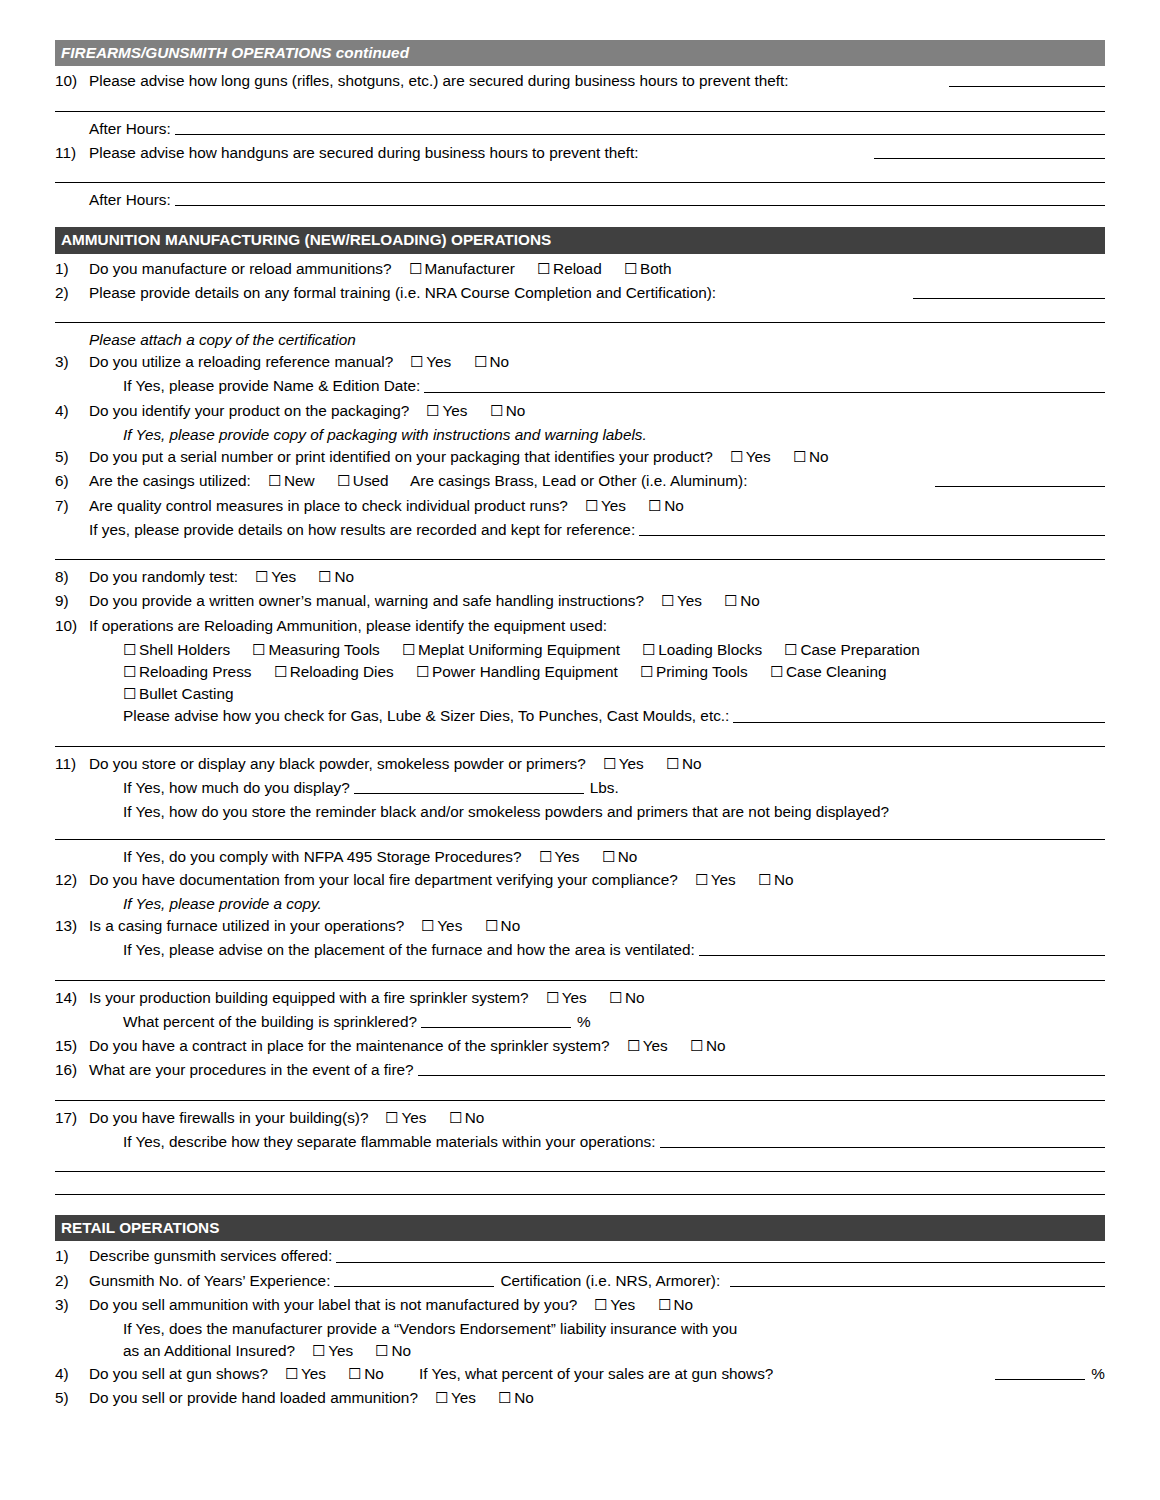FIREARMS/GUNSMITH OPERATIONS continued
10)
Please advise how long guns (rifles, shotguns, etc.) are secured during business hours to prevent theft:
After Hours:
11)
Please advise how handguns are secured during business hours to prevent theft:
After Hours:
AMMUNITION MANUFACTURING (NEW/RELOADING) OPERATIONS
1)
Do you manufacture or reload ammunitions? ☐Manufacturer ☐Reload ☐Both
2)
Please provide details on any formal training (i.e. NRA Course Completion and Certification):
Please attach a copy of the certification
3)
Do you utilize a reloading reference manual? ☐Yes ☐No
If Yes, please provide Name & Edition Date:
4)
Do you identify your product on the packaging? ☐Yes ☐No
If Yes, please provide copy of packaging with instructions and warning labels.
5)
Do you put a serial number or print identified on your packaging that identifies your product? ☐Yes ☐No
6)
Are the casings utilized: ☐New ☐Used Are casings Brass, Lead or Other (i.e. Aluminum):
7)
Are quality control measures in place to check individual product runs? ☐Yes ☐No
If yes, please provide details on how results are recorded and kept for reference:
8)
Do you randomly test: ☐Yes ☐No
9)
Do you provide a written owner’s manual, warning and safe handling instructions? ☐Yes ☐No
10)
If operations are Reloading Ammunition, please identify the equipment used:
☐Shell Holders ☐Measuring Tools ☐Meplat Uniforming Equipment ☐Loading Blocks ☐Case Preparation
☐Reloading Press ☐Reloading Dies ☐Power Handling Equipment ☐Priming Tools ☐Case Cleaning
☐Bullet Casting
Please advise how you check for Gas, Lube & Sizer Dies, To Punches, Cast Moulds, etc.:
11)
Do you store or display any black powder, smokeless powder or primers? ☐Yes ☐No
If Yes, how much do you display?
Lbs.
If Yes, how do you store the reminder black and/or smokeless powders and primers that are not being displayed?
If Yes, do you comply with NFPA 495 Storage Procedures? ☐Yes ☐No
12)
Do you have documentation from your local fire department verifying your compliance? ☐Yes ☐No
If Yes, please provide a copy.
13)
Is a casing furnace utilized in your operations? ☐Yes ☐No
If Yes, please advise on the placement of the furnace and how the area is ventilated:
14)
Is your production building equipped with a fire sprinkler system? ☐Yes ☐No
What percent of the building is sprinklered?
%
15)
Do you have a contract in place for the maintenance of the sprinkler system? ☐Yes ☐No
16)
What are your procedures in the event of a fire?
17)
Do you have firewalls in your building(s)? ☐Yes ☐No
If Yes, describe how they separate flammable materials within your operations:
RETAIL OPERATIONS
1)
Describe gunsmith services offered:
2)
Gunsmith No. of Years’ Experience:
Certification (i.e. NRS, Armorer):
3)
Do you sell ammunition with your label that is not manufactured by you? ☐Yes ☐No
If Yes, does the manufacturer provide a “Vendors Endorsement” liability insurance with you
as an Additional Insured? ☐Yes ☐No
4)
Do you sell at gun shows? ☐Yes ☐No If Yes, what percent of your sales are at gun shows?
%
5)
Do you sell or provide hand loaded ammunition? ☐Yes ☐No